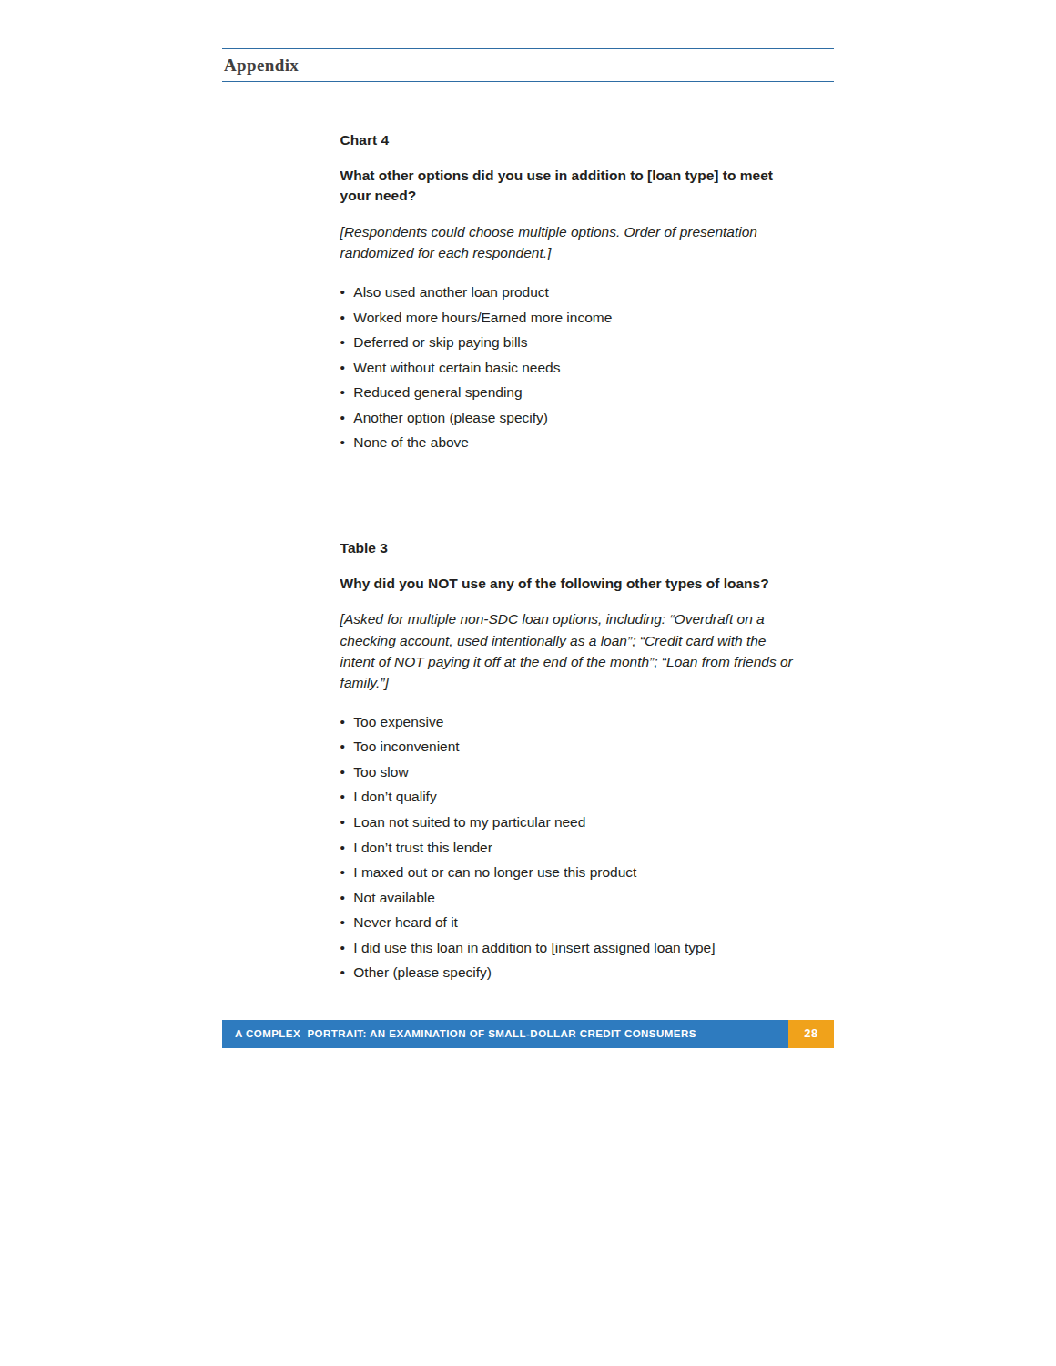Appendix
Chart 4
What other options did you use in addition to [loan type] to meet your need?
[Respondents could choose multiple options. Order of presentation randomized for each respondent.]
Also used another loan product
Worked more hours/Earned more income
Deferred or skip paying bills
Went without certain basic needs
Reduced general spending
Another option (please specify)
None of the above
Table 3
Why did you NOT use any of the following other types of loans?
[Asked for multiple non-SDC loan options, including: “Overdraft on a checking account, used intentionally as a loan”; “Credit card with the intent of NOT paying it off at the end of the month”; “Loan from friends or family.”]
Too expensive
Too inconvenient
Too slow
I don’t qualify
Loan not suited to my particular need
I don’t trust this lender
I maxed out or can no longer use this product
Not available
Never heard of it
I did use this loan in addition to [insert assigned loan type]
Other (please specify)
A Complex Portrait: An Examination of Small-Dollar Credit Consumers
28